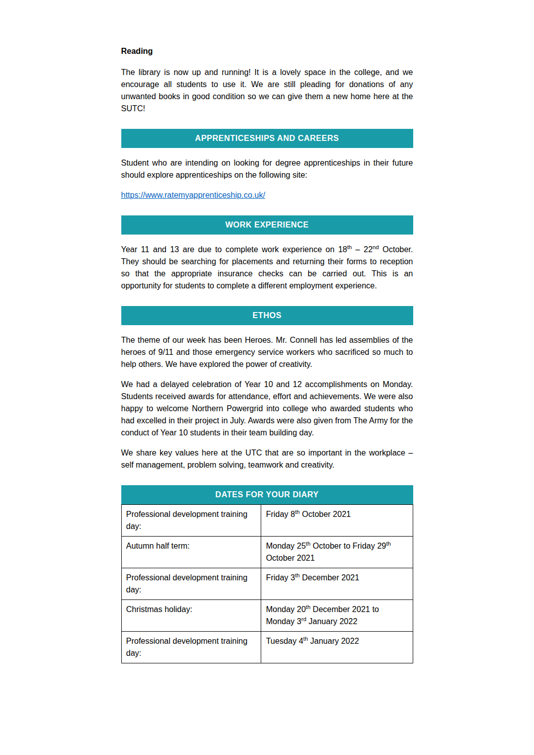Reading
The library is now up and running! It is a lovely space in the college, and we encourage all students to use it. We are still pleading for donations of any unwanted books in good condition so we can give them a new home here at the SUTC!
Apprenticeships and Careers
Student who are intending on looking for degree apprenticeships in their future should explore apprenticeships on the following site:
https://www.ratemyapprenticeship.co.uk/
Work Experience
Year 11 and 13 are due to complete work experience on 18th – 22nd October. They should be searching for placements and returning their forms to reception so that the appropriate insurance checks can be carried out. This is an opportunity for students to complete a different employment experience.
Ethos
The theme of our week has been Heroes. Mr. Connell has led assemblies of the heroes of 9/11 and those emergency service workers who sacrificed so much to help others. We have explored the power of creativity.
We had a delayed celebration of Year 10 and 12 accomplishments on Monday. Students received awards for attendance, effort and achievements. We were also happy to welcome Northern Powergrid into college who awarded students who had excelled in their project in July. Awards were also given from The Army for the conduct of Year 10 students in their team building day.
We share key values here at the UTC that are so important in the workplace – self management, problem solving, teamwork and creativity.
Dates for your diary
| Professional development training day: | Friday 8 th October 2021 |
| Autumn half term: | Monday 25 th October to Friday 29 th October 2021 |
| Professional development training day: | Friday 3 th December 2021 |
| Christmas holiday: | Monday 20 th December 2021 to Monday 3 rd January 2022 |
| Professional development training day: | Tuesday 4 th January 2022 |